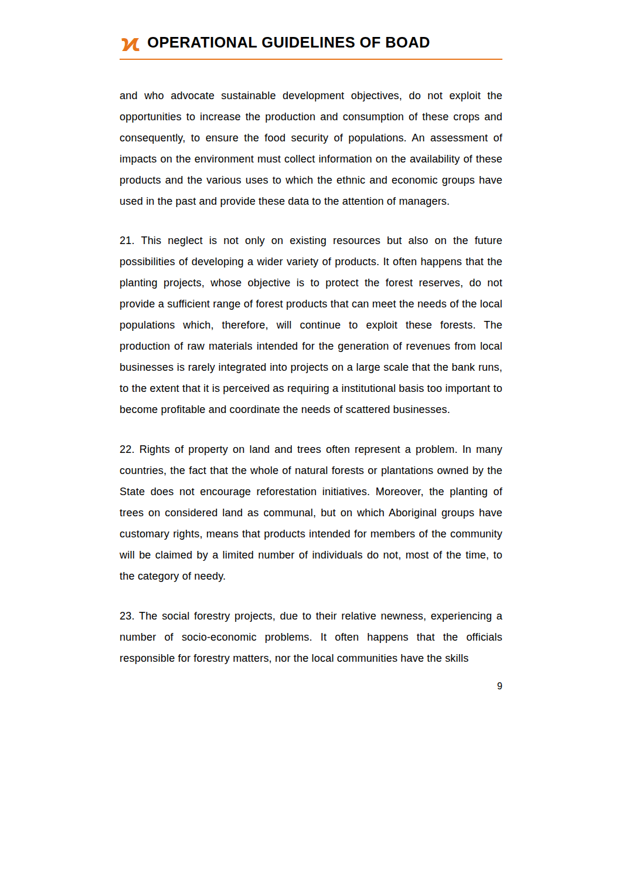ϰ OPERATIONAL GUIDELINES OF BOAD
and who advocate sustainable development objectives, do not exploit the opportunities to increase the production and consumption of these crops and consequently, to ensure the food security of populations. An assessment of impacts on the environment must collect information on the availability of these products and the various uses to which the ethnic and economic groups have used in the past and provide these data to the attention of managers.
21. This neglect is not only on existing resources but also on the future possibilities of developing a wider variety of products. It often happens that the planting projects, whose objective is to protect the forest reserves, do not provide a sufficient range of forest products that can meet the needs of the local populations which, therefore, will continue to exploit these forests. The production of raw materials intended for the generation of revenues from local businesses is rarely integrated into projects on a large scale that the bank runs, to the extent that it is perceived as requiring a institutional basis too important to become profitable and coordinate the needs of scattered businesses.
22. Rights of property on land and trees often represent a problem. In many countries, the fact that the whole of natural forests or plantations owned by the State does not encourage reforestation initiatives. Moreover, the planting of trees on considered land as communal, but on which Aboriginal groups have customary rights, means that products intended for members of the community will be claimed by a limited number of individuals do not, most of the time, to the category of needy.
23. The social forestry projects, due to their relative newness, experiencing a number of socio-economic problems. It often happens that the officials responsible for forestry matters, nor the local communities have the skills
9